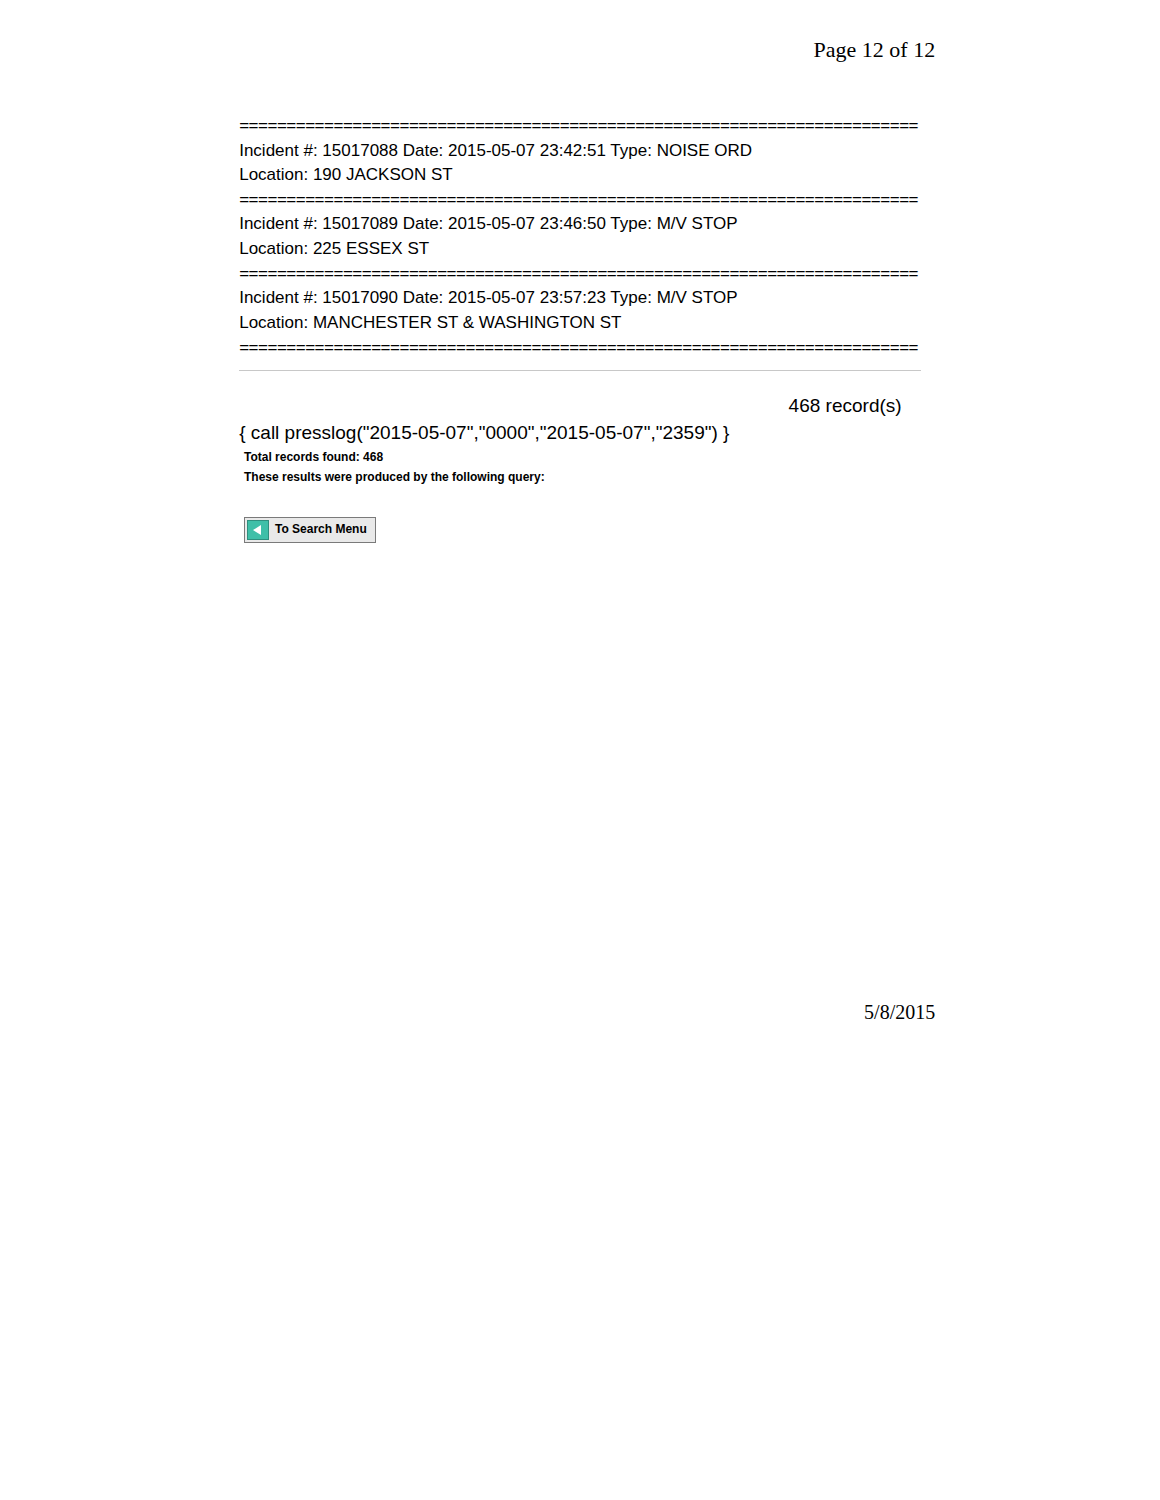Page 12 of 12
========================================================================
Incident #: 15017088 Date: 2015-05-07 23:42:51 Type: NOISE ORD
Location: 190 JACKSON ST
========================================================================
Incident #: 15017089 Date: 2015-05-07 23:46:50 Type: M/V STOP
Location: 225 ESSEX ST
========================================================================
Incident #: 15017090 Date: 2015-05-07 23:57:23 Type: M/V STOP
Location: MANCHESTER ST & WASHINGTON ST
========================================================================
468 record(s)
{ call presslog("2015-05-07","0000","2015-05-07","2359") }
Total records found: 468
These results were produced by the following query:
To Search Menu
5/8/2015